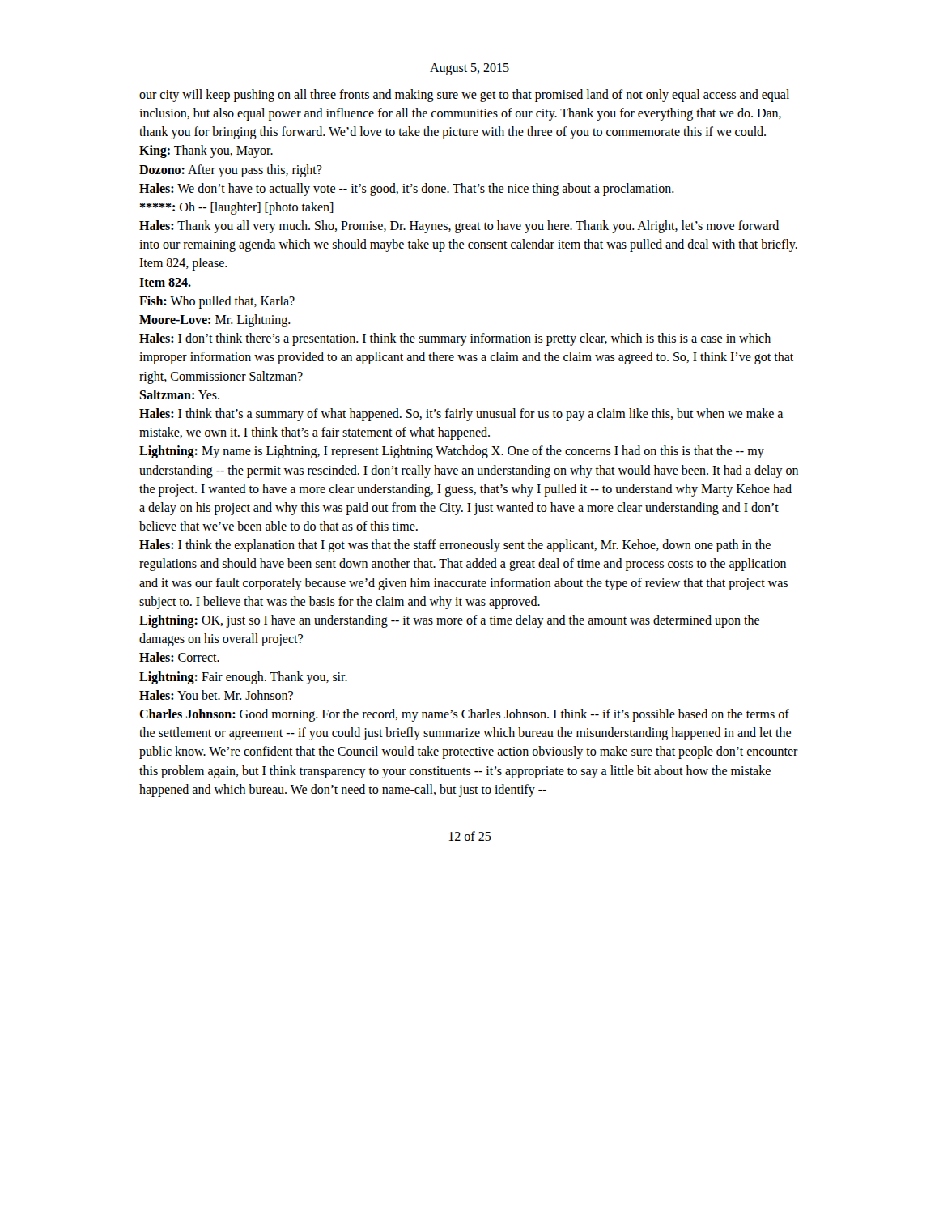August 5, 2015
our city will keep pushing on all three fronts and making sure we get to that promised land of not only equal access and equal inclusion, but also equal power and influence for all the communities of our city. Thank you for everything that we do. Dan, thank you for bringing this forward. We’d love to take the picture with the three of you to commemorate this if we could.
King: Thank you, Mayor.
Dozono: After you pass this, right?
Hales: We don’t have to actually vote -- it’s good, it’s done. That’s the nice thing about a proclamation.
*****: Oh -- [laughter] [photo taken]
Hales: Thank you all very much. Sho, Promise, Dr. Haynes, great to have you here. Thank you. Alright, let’s move forward into our remaining agenda which we should maybe take up the consent calendar item that was pulled and deal with that briefly. Item 824, please.
Item 824.
Fish: Who pulled that, Karla?
Moore-Love: Mr. Lightning.
Hales: I don’t think there’s a presentation. I think the summary information is pretty clear, which is this is a case in which improper information was provided to an applicant and there was a claim and the claim was agreed to. So, I think I’ve got that right, Commissioner Saltzman?
Saltzman: Yes.
Hales: I think that’s a summary of what happened. So, it’s fairly unusual for us to pay a claim like this, but when we make a mistake, we own it. I think that’s a fair statement of what happened.
Lightning: My name is Lightning, I represent Lightning Watchdog X. One of the concerns I had on this is that the -- my understanding -- the permit was rescinded. I don’t really have an understanding on why that would have been. It had a delay on the project. I wanted to have a more clear understanding, I guess, that’s why I pulled it -- to understand why Marty Kehoe had a delay on his project and why this was paid out from the City. I just wanted to have a more clear understanding and I don’t believe that we’ve been able to do that as of this time.
Hales: I think the explanation that I got was that the staff erroneously sent the applicant, Mr. Kehoe, down one path in the regulations and should have been sent down another that. That added a great deal of time and process costs to the application and it was our fault corporately because we’d given him inaccurate information about the type of review that that project was subject to. I believe that was the basis for the claim and why it was approved.
Lightning: OK, just so I have an understanding -- it was more of a time delay and the amount was determined upon the damages on his overall project?
Hales: Correct.
Lightning: Fair enough. Thank you, sir.
Hales: You bet. Mr. Johnson?
Charles Johnson: Good morning. For the record, my name’s Charles Johnson. I think -- if it’s possible based on the terms of the settlement or agreement -- if you could just briefly summarize which bureau the misunderstanding happened in and let the public know. We’re confident that the Council would take protective action obviously to make sure that people don’t encounter this problem again, but I think transparency to your constituents -- it’s appropriate to say a little bit about how the mistake happened and which bureau. We don’t need to name-call, but just to identify --
12 of 25